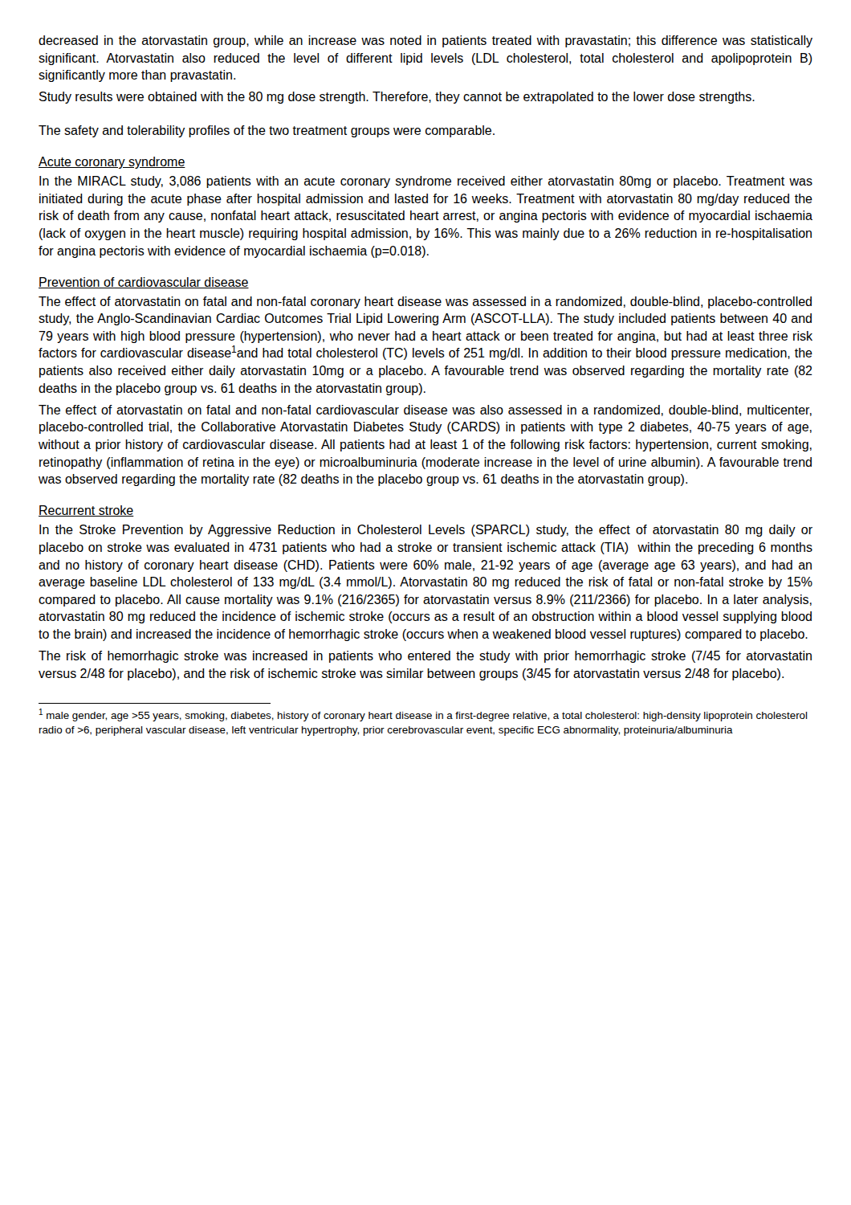decreased in the atorvastatin group, while an increase was noted in patients treated with pravastatin; this difference was statistically significant. Atorvastatin also reduced the level of different lipid levels (LDL cholesterol, total cholesterol and apolipoprotein B) significantly more than pravastatin.
Study results were obtained with the 80 mg dose strength. Therefore, they cannot be extrapolated to the lower dose strengths.
The safety and tolerability profiles of the two treatment groups were comparable.
Acute coronary syndrome
In the MIRACL study, 3,086 patients with an acute coronary syndrome received either atorvastatin 80mg or placebo. Treatment was initiated during the acute phase after hospital admission and lasted for 16 weeks. Treatment with atorvastatin 80 mg/day reduced the risk of death from any cause, nonfatal heart attack, resuscitated heart arrest, or angina pectoris with evidence of myocardial ischaemia (lack of oxygen in the heart muscle) requiring hospital admission, by 16%. This was mainly due to a 26% reduction in re-hospitalisation for angina pectoris with evidence of myocardial ischaemia (p=0.018).
Prevention of cardiovascular disease
The effect of atorvastatin on fatal and non-fatal coronary heart disease was assessed in a randomized, double-blind, placebo-controlled study, the Anglo-Scandinavian Cardiac Outcomes Trial Lipid Lowering Arm (ASCOT-LLA). The study included patients between 40 and 79 years with high blood pressure (hypertension), who never had a heart attack or been treated for angina, but had at least three risk factors for cardiovascular disease1and had total cholesterol (TC) levels of 251 mg/dl. In addition to their blood pressure medication, the patients also received either daily atorvastatin 10mg or a placebo. A favourable trend was observed regarding the mortality rate (82 deaths in the placebo group vs. 61 deaths in the atorvastatin group).
The effect of atorvastatin on fatal and non-fatal cardiovascular disease was also assessed in a randomized, double-blind, multicenter, placebo-controlled trial, the Collaborative Atorvastatin Diabetes Study (CARDS) in patients with type 2 diabetes, 40-75 years of age, without a prior history of cardiovascular disease. All patients had at least 1 of the following risk factors: hypertension, current smoking, retinopathy (inflammation of retina in the eye) or microalbuminuria (moderate increase in the level of urine albumin). A favourable trend was observed regarding the mortality rate (82 deaths in the placebo group vs. 61 deaths in the atorvastatin group).
Recurrent stroke
In the Stroke Prevention by Aggressive Reduction in Cholesterol Levels (SPARCL) study, the effect of atorvastatin 80 mg daily or placebo on stroke was evaluated in 4731 patients who had a stroke or transient ischemic attack (TIA) within the preceding 6 months and no history of coronary heart disease (CHD). Patients were 60% male, 21-92 years of age (average age 63 years), and had an average baseline LDL cholesterol of 133 mg/dL (3.4 mmol/L). Atorvastatin 80 mg reduced the risk of fatal or non-fatal stroke by 15% compared to placebo. All cause mortality was 9.1% (216/2365) for atorvastatin versus 8.9% (211/2366) for placebo. In a later analysis, atorvastatin 80 mg reduced the incidence of ischemic stroke (occurs as a result of an obstruction within a blood vessel supplying blood to the brain) and increased the incidence of hemorrhagic stroke (occurs when a weakened blood vessel ruptures) compared to placebo.
The risk of hemorrhagic stroke was increased in patients who entered the study with prior hemorrhagic stroke (7/45 for atorvastatin versus 2/48 for placebo), and the risk of ischemic stroke was similar between groups (3/45 for atorvastatin versus 2/48 for placebo).
1 male gender, age >55 years, smoking, diabetes, history of coronary heart disease in a first-degree relative, a total cholesterol: high-density lipoprotein cholesterol radio of >6, peripheral vascular disease, left ventricular hypertrophy, prior cerebrovascular event, specific ECG abnormality, proteinuria/albuminuria